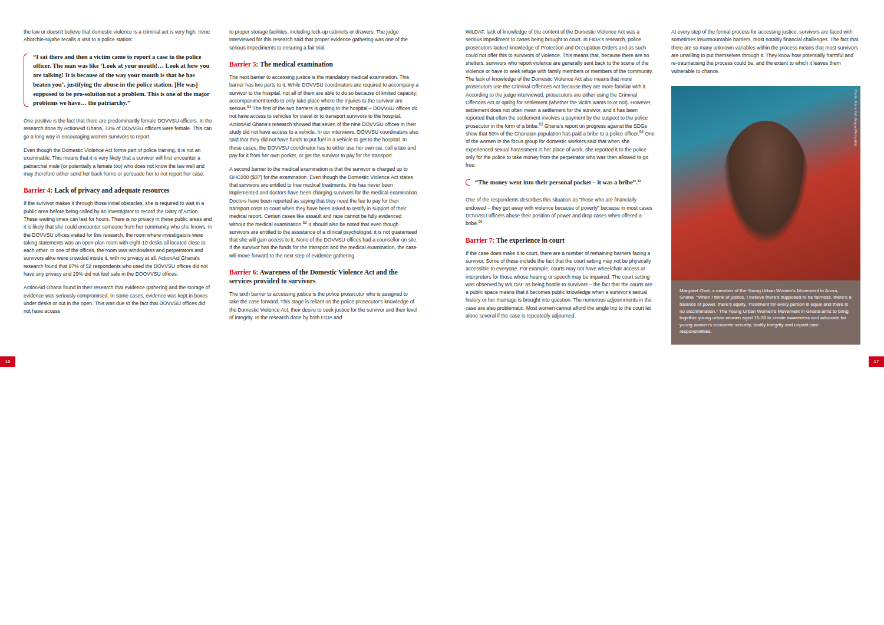the law or doesn't believe that domestic violence is a criminal act is very high. Irene Aborchie-Nyahe recalls a visit to a police station:
“I sat there and then a victim came to report a case to the police officer. The man was like ‘Look at your mouth!… Look at how you are talking! It is because of the way your mouth is that he has beaten you’, justifying the abuse in the police station. [He was] supposed to be pro-solution not a problem. This is one of the major problems we have… the patriarchy.”
One positive is the fact that there are predominantly female DOVVSU officers. In the research done by ActionAid Ghana, 73% of DOVVSU officers were female. This can go a long way in encouraging women survivors to report.
Even though the Domestic Violence Act forms part of police training, it is not an examinable. This means that it is very likely that a survivor will first encounter a patriarchal male (or potentially a female too) who does not know the law well and may therefore either send her back home or persuade her to not report her case.
Barrier 4: Lack of privacy and adequate resources
If the survivor makes it through those initial obstacles, she is required to wait in a public area before being called by an investigator to record the Diary of Action. These waiting times can last for hours. There is no privacy in these public areas and it is likely that she could encounter someone from her community who she knows. In the DOVVSU offices visited for this research, the room where investigators were taking statements was an open-plan room with eight-10 desks all located close to each other. In one of the offices, the room was windowless and perpetrators and survivors alike were crowded inside it, with no privacy at all. ActionAid Ghana's research found that 87% of 52 respondents who used the DOVVSU offices did not have any privacy and 29% did not feel safe in the DOOVVSU offices.
ActionAid Ghana found in their research that evidence gathering and the storage of evidence was seriously compromised. In some cases, evidence was kept in boxes under desks or out in the open. This was due to the fact that DOVVSU offices did not have access
to proper storage facilities, including lock-up cabinets or drawers. The judge interviewed for this research said that proper evidence gathering was one of the serious impediments to ensuring a fair trial.
Barrier 5: The medical examination
The next barrier to accessing justice is the mandatory medical examination. This barrier has two parts to it. While DOVVSU coordinators are required to accompany a survivor to the hospital, not all of them are able to do so because of limited capacity; accompaniment tends to only take place where the injuries to the survivor are serious.61 The first of the two barriers is getting to the hospital – DOVVSU offices do not have access to vehicles for travel or to transport survivors to the hospital. ActionAid Ghana's research showed that seven of the nine DOVVSU offices in their study did not have access to a vehicle. In our interviews, DOVVSU coordinators also said that they did not have funds to put fuel in a vehicle to get to the hospital. In these cases, the DOVVSU coordinator has to either use her own car, call a taxi and pay for it from her own pocket, or get the survivor to pay for the transport.
A second barrier to the medical examination is that the survivor is charged up to GHC200 ($37) for the examination. Even though the Domestic Violence Act states that survivors are entitled to free medical treatments, this has never been implemented and doctors have been charging survivors for the medical examination. Doctors have been reported as saying that they need the fee to pay for their transport costs to court when they have been asked to testify in support of their medical report. Certain cases like assault and rape cannot be fully evidenced without the medical examination.62 It should also be noted that even though survivors are entitled to the assistance of a clinical psychologist, it is not guaranteed that she will gain access to it. None of the DOVVSU offices had a counsellor on site. If the survivor has the funds for the transport and the medical examination, the case will move forward to the next step of evidence gathering.
Barrier 6: Awareness of the Domestic Violence Act and the services provided to survivors
The sixth barrier to accessing justice is the police prosecutor who is assigned to take the case forward. This stage is reliant on the police prosecutor's knowledge of the Domestic Violence Act, their desire to seek justice for the survivor and their level of integrity. In the research done by both FIDA and
16
WiLDAF, lack of knowledge of the content of the Domestic Violence Act was a serious impediment to cases being brought to court. In FIDA's research, police prosecutors lacked knowledge of Protection and Occupation Orders and as such could not offer this to survivors of violence. This means that, because there are no shelters, survivors who report violence are generally sent back to the scene of the violence or have to seek refuge with family members or members of the community. The lack of knowledge of the Domestic Violence Act also means that more prosecutors use the Criminal Offences Act because they are more familiar with it. According to the judge interviewed, prosecutors are either using the Criminal Offences Act or opting for settlement (whether the victim wants to or not). However, settlement does not often mean a settlement for the survivor, and it has been reported that often the settlement involves a payment by the suspect to the police prosecutor in the form of a bribe.63 Ghana's report on progress against the SDGs show that 50% of the Ghanaian population has paid a bribe to a police officer.64 One of the women in the focus group for domestic workers said that when she experienced sexual harassment in her place of work, she reported it to the police only for the police to take money from the perpetrator who was then allowed to go free:
“The money went into their personal pocket – it was a bribe”.65
One of the respondents describes this situation as “those who are financially endowed – they get away with violence because of poverty” because in most cases DOVVSU officers abuse their position of power and drop cases when offered a bribe.66
Barrier 7: The experience in court
If the case does make it to court, there are a number of remaining barriers facing a survivor. Some of these include the fact that the court setting may not be physically accessible to everyone. For example, courts may not have wheelchair access or interpreters for those whose hearing or speech may be impaired. The court setting was observed by WiLDAF as being hostile to survivors – the fact that the courts are a public space means that it becomes public knowledge when a survivor's sexual history or her marriage is brought into question. The numerous adjournments in the case are also problematic. Most women cannot afford the single trip to the court let alone several if the case is repeatedly adjourned.
At every step of the formal process for accessing justice, survivors are faced with sometimes insurmountable barriers, most notably financial challenges. The fact that there are so many unknown variables within the process means that most survivors are unwilling to put themselves through it. They know how potentially harmful and re-traumatising the process could be, and the extent to which it leaves them vulnerable to chance.
Photo: Nana Kofi Acquah/ActionAid
Margaret Osei, a member of the Young Urban Women's Movement in Accra, Ghana “When I think of justice, I believe there's supposed to be fairness, there's a balance of power, there's equity. Treatment for every person is equal and there is no discrimination.” The Young Urban Women's Movement in Ghana aims to bring together young urban women aged 15-35 to create awareness and advocate for young women's economic security, bodily integrity and unpaid care responsibilities.
17